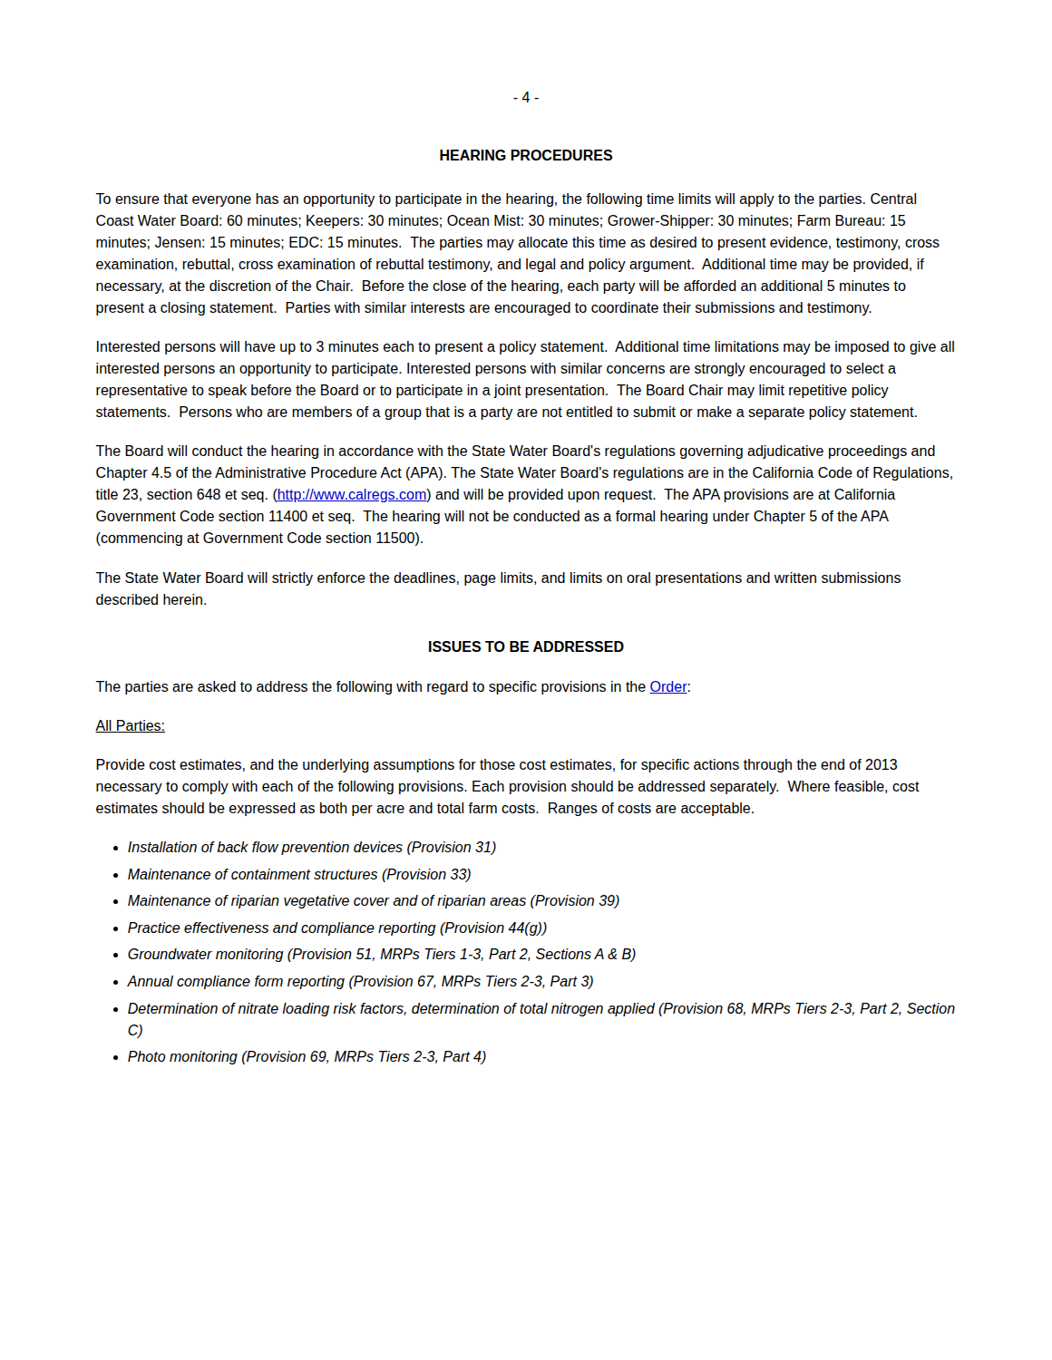- 4 -
HEARING PROCEDURES
To ensure that everyone has an opportunity to participate in the hearing, the following time limits will apply to the parties. Central Coast Water Board: 60 minutes; Keepers: 30 minutes; Ocean Mist: 30 minutes; Grower-Shipper: 30 minutes; Farm Bureau: 15 minutes; Jensen: 15 minutes; EDC: 15 minutes. The parties may allocate this time as desired to present evidence, testimony, cross examination, rebuttal, cross examination of rebuttal testimony, and legal and policy argument. Additional time may be provided, if necessary, at the discretion of the Chair. Before the close of the hearing, each party will be afforded an additional 5 minutes to present a closing statement. Parties with similar interests are encouraged to coordinate their submissions and testimony.
Interested persons will have up to 3 minutes each to present a policy statement. Additional time limitations may be imposed to give all interested persons an opportunity to participate. Interested persons with similar concerns are strongly encouraged to select a representative to speak before the Board or to participate in a joint presentation. The Board Chair may limit repetitive policy statements. Persons who are members of a group that is a party are not entitled to submit or make a separate policy statement.
The Board will conduct the hearing in accordance with the State Water Board's regulations governing adjudicative proceedings and Chapter 4.5 of the Administrative Procedure Act (APA). The State Water Board's regulations are in the California Code of Regulations, title 23, section 648 et seq. (http://www.calregs.com) and will be provided upon request. The APA provisions are at California Government Code section 11400 et seq. The hearing will not be conducted as a formal hearing under Chapter 5 of the APA (commencing at Government Code section 11500).
The State Water Board will strictly enforce the deadlines, page limits, and limits on oral presentations and written submissions described herein.
ISSUES TO BE ADDRESSED
The parties are asked to address the following with regard to specific provisions in the Order:
All Parties:
Provide cost estimates, and the underlying assumptions for those cost estimates, for specific actions through the end of 2013 necessary to comply with each of the following provisions. Each provision should be addressed separately. Where feasible, cost estimates should be expressed as both per acre and total farm costs. Ranges of costs are acceptable.
Installation of back flow prevention devices (Provision 31)
Maintenance of containment structures (Provision 33)
Maintenance of riparian vegetative cover and of riparian areas (Provision 39)
Practice effectiveness and compliance reporting (Provision 44(g))
Groundwater monitoring (Provision 51, MRPs Tiers 1-3, Part 2, Sections A & B)
Annual compliance form reporting (Provision 67, MRPs Tiers 2-3, Part 3)
Determination of nitrate loading risk factors, determination of total nitrogen applied (Provision 68, MRPs Tiers 2-3, Part 2, Section C)
Photo monitoring (Provision 69, MRPs Tiers 2-3, Part 4)